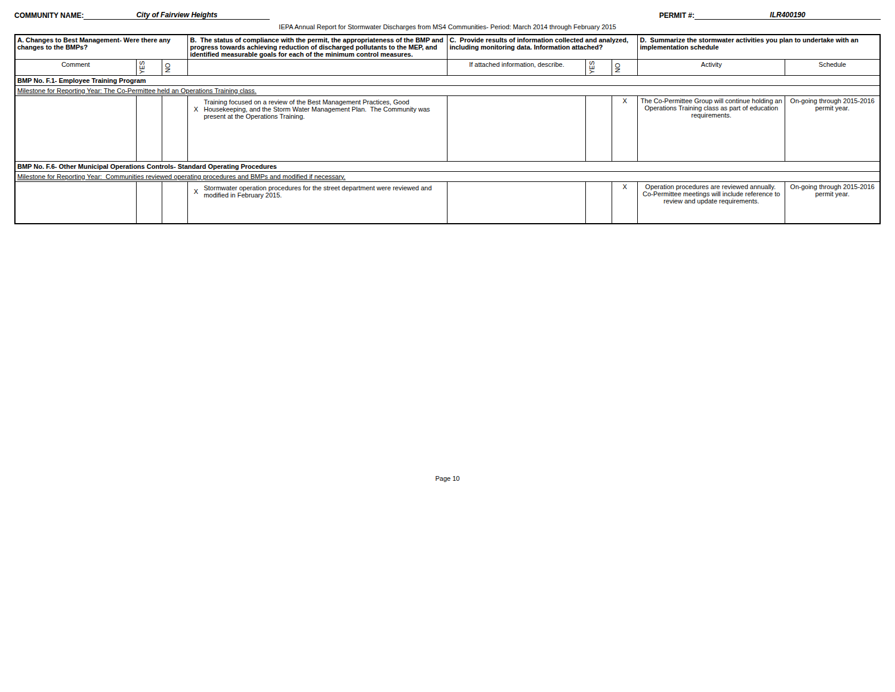COMMUNITY NAME: City of Fairview Heights PERMIT #: ILR400190
IEPA Annual Report for Stormwater Discharges from MS4 Communities- Period: March 2014 through February 2015
| A. Changes to Best Management- Were there any changes to the BMPs? | B. The status of compliance with the permit, the appropriateness of the BMP and progress towards achieving reduction of discharged pollutants to the MEP, and identified measurable goals for each of the minimum control measures. | C. Provide results of information collected and analyzed, including monitoring data. Information attached? | D. Summarize the stormwater activities you plan to undertake with an implementation schedule |
| --- | --- | --- | --- |
| Comment | YES | NO | | If attached information, describe. | YES | NO | Activity | Schedule |
| BMP No. F.1- Employee Training Program |
| Milestone for Reporting Year: The Co-Permittee held an Operations Training class. |
| | | | / X / Training focused on a review of the Best Management Practices, Good Housekeeping, and the Storm Water Management Plan. The Community was present at the Operations Training. / | | | X | The Co-Permittee Group will continue holding an Operations Training class as part of education requirements. | On-going through 2015-2016 permit year. |
| BMP No. F.6- Other Municipal Operations Controls- Standard Operating Procedures |
| Milestone for Reporting Year: Communities reviewed operating procedures and BMPs and modified if necessary. |
| | | | / X / Stormwater operation procedures for the street department were reviewed and modified in February 2015. / | | | X | Operation procedures are reviewed annually. Co-Permittee meetings will include reference to review and update requirements. | On-going through 2015-2016 permit year. |
Page 10